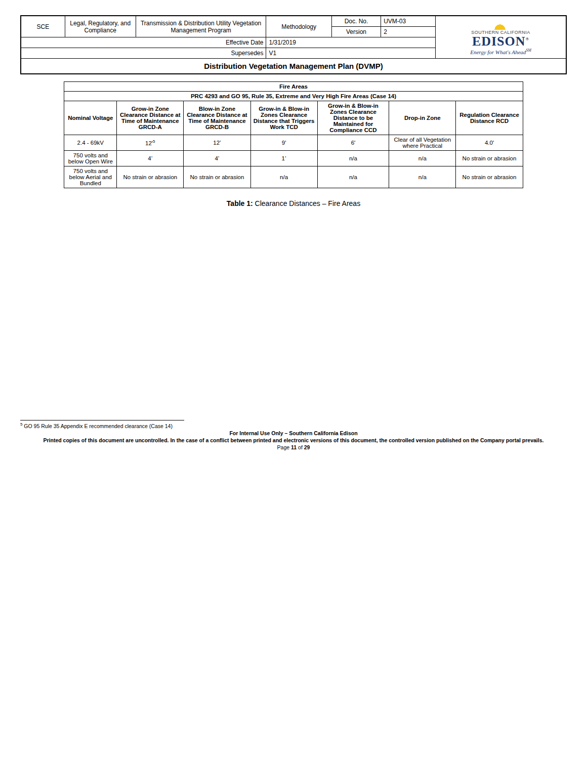| SCE | Legal, Regulatory, and Compliance | Transmission & Distribution Utility Vegetation Management Program | Methodology | Doc. No. | UVM-03 | SOUTHERN CALIFORNIA EDISON ® Energy for What's Ahead SM |
| Version | 2 |
| Effective Date | 1/31/2019 |
| Supersedes | V1 |
| Distribution Vegetation Management Plan (DVMP) |
| Fire Areas |
| PRC 4293 and GO 95, Rule 35, Extreme and Very High Fire Areas (Case 14) |
| Nominal Voltage | Grow-in Zone Clearance Distance at Time of Maintenance GRCD-A | Blow-in Zone Clearance Distance at Time of Maintenance GRCD-B | Grow-in & Blow-in Zones Clearance Distance that Triggers Work TCD | Grow-in & Blow-in Zones Clearance Distance to be Maintained for Compliance CCD | Drop-in Zone | Regulation Clearance Distance RCD |
| 2.4 - 69kV | 12' 5 | 12’ | 9' | 6' | Clear of all Vegetation where Practical | 4.0' |
| 750 volts and below Open Wire | 4’ | 4’ | 1’ | n/a | n/a | No strain or abrasion |
| 750 volts and below Aerial and Bundled | No strain or abrasion | No strain or abrasion | n/a | n/a | n/a | No strain or abrasion |
Table 1: Clearance Distances – Fire Areas
5 GO 95 Rule 35 Appendix E recommended clearance (Case 14)
For Internal Use Only – Southern California Edison
Printed copies of this document are uncontrolled. In the case of a conflict between printed and electronic versions of this document, the controlled version published on the Company portal prevails.
Page 11 of 29